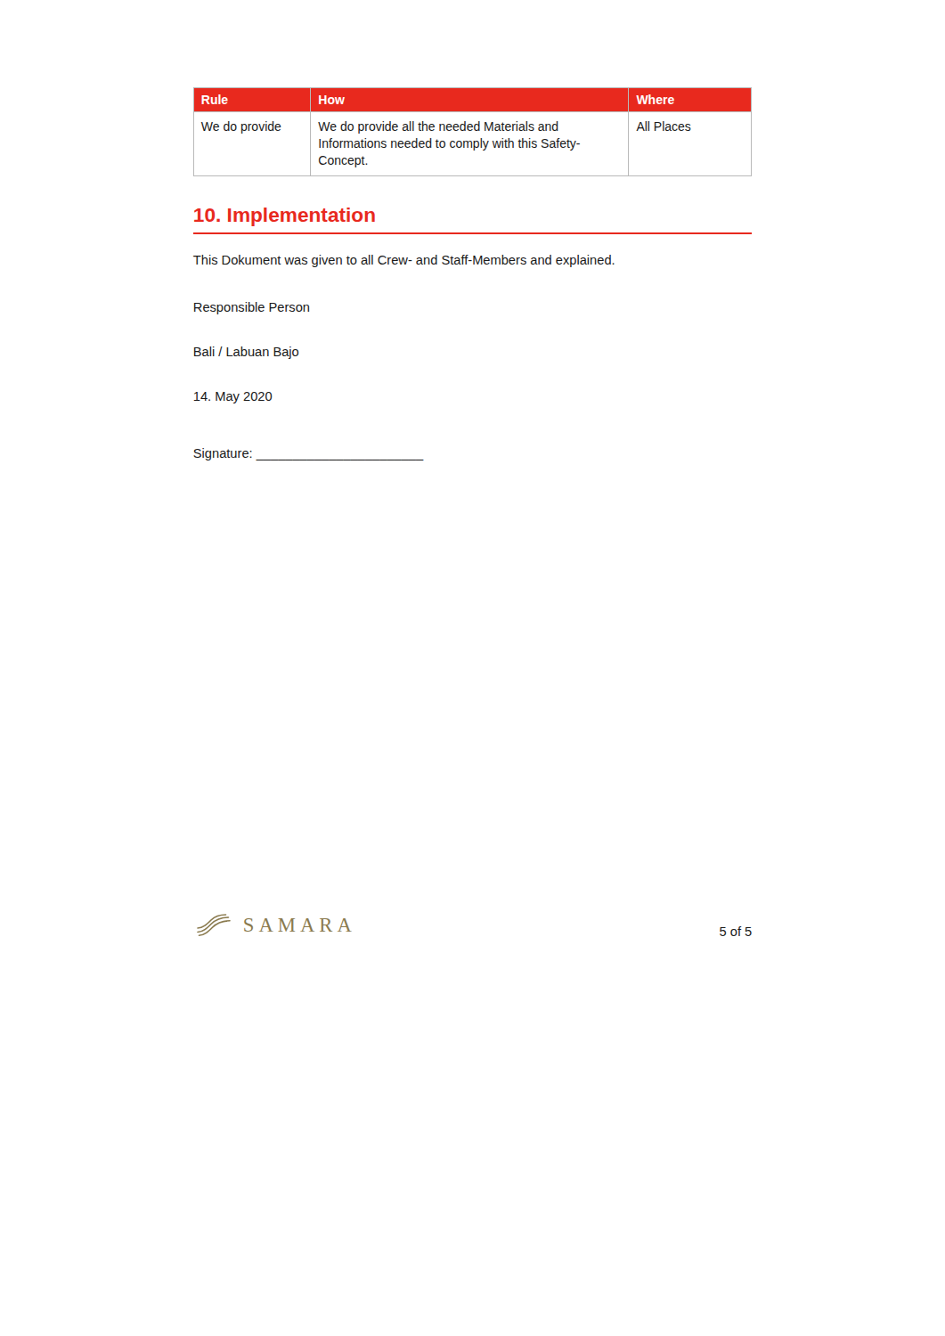| Rule | How | Where |
| --- | --- | --- |
| We do provide | We do provide all the needed Materials and Informations needed to comply with this Safety-Concept. | All Places |
10. Implementation
This Dokument was given to all Crew- and Staff-Members and explained.
Responsible Person
Bali / Labuan Bajo
14. May 2020
Signature: _______________________
SAMARA
5 of 5